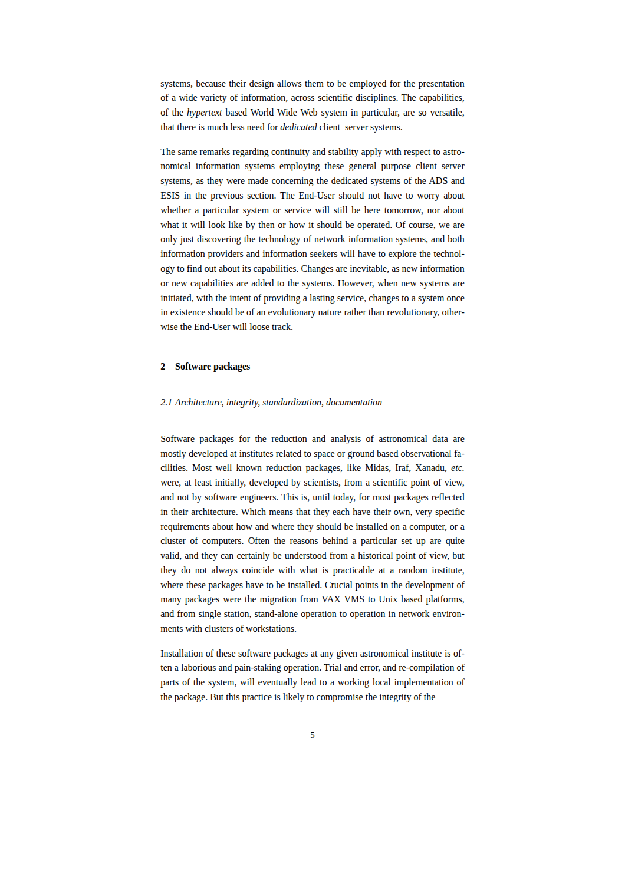systems, because their design allows them to be employed for the presentation of a wide variety of information, across scientific disciplines. The capabilities, of the hypertext based World Wide Web system in particular, are so versatile, that there is much less need for dedicated client–server systems.
The same remarks regarding continuity and stability apply with respect to astronomical information systems employing these general purpose client–server systems, as they were made concerning the dedicated systems of the ADS and ESIS in the previous section. The End-User should not have to worry about whether a particular system or service will still be here tomorrow, nor about what it will look like by then or how it should be operated. Of course, we are only just discovering the technology of network information systems, and both information providers and information seekers will have to explore the technology to find out about its capabilities. Changes are inevitable, as new information or new capabilities are added to the systems. However, when new systems are initiated, with the intent of providing a lasting service, changes to a system once in existence should be of an evolutionary nature rather than revolutionary, otherwise the End-User will loose track.
2 Software packages
2.1 Architecture, integrity, standardization, documentation
Software packages for the reduction and analysis of astronomical data are mostly developed at institutes related to space or ground based observational facilities. Most well known reduction packages, like Midas, Iraf, Xanadu, etc. were, at least initially, developed by scientists, from a scientific point of view, and not by software engineers. This is, until today, for most packages reflected in their architecture. Which means that they each have their own, very specific requirements about how and where they should be installed on a computer, or a cluster of computers. Often the reasons behind a particular set up are quite valid, and they can certainly be understood from a historical point of view, but they do not always coincide with what is practicable at a random institute, where these packages have to be installed. Crucial points in the development of many packages were the migration from VAX VMS to Unix based platforms, and from single station, stand-alone operation to operation in network environments with clusters of workstations.
Installation of these software packages at any given astronomical institute is often a laborious and pain-staking operation. Trial and error, and re-compilation of parts of the system, will eventually lead to a working local implementation of the package. But this practice is likely to compromise the integrity of the
5